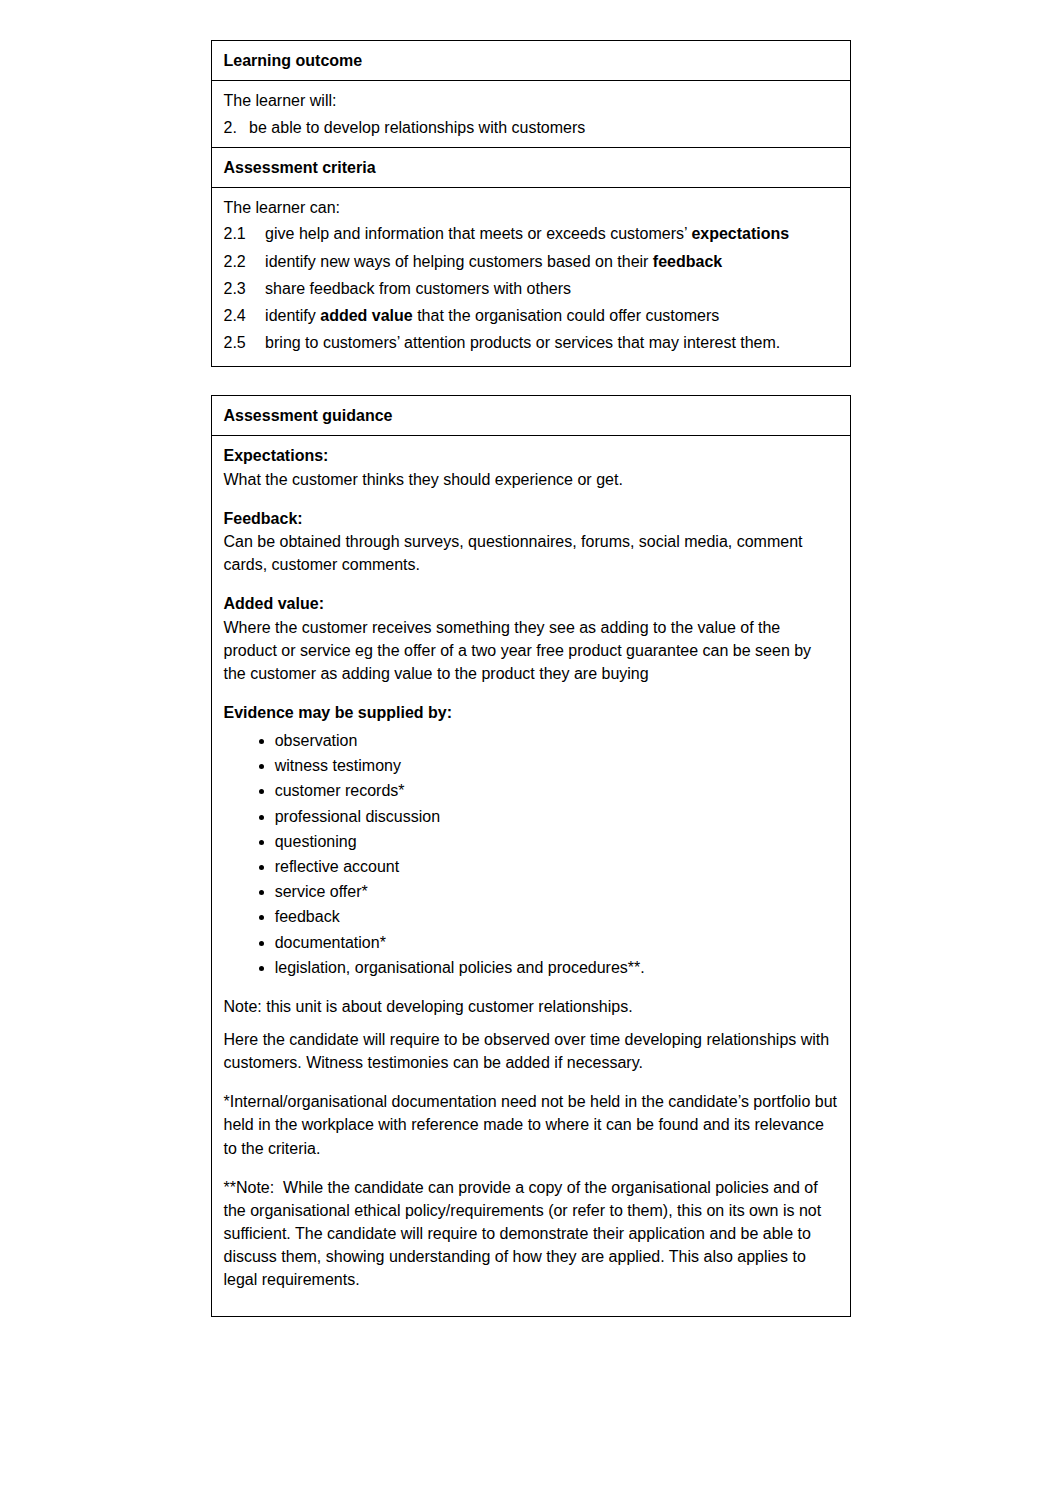| Learning outcome |
| The learner will: 2. be able to develop relationships with customers |
| Assessment criteria |
| The learner can: 2.1 give help and information that meets or exceeds customers’ expectations 2.2 identify new ways of helping customers based on their feedback 2.3 share feedback from customers with others 2.4 identify added value that the organisation could offer customers 2.5 bring to customers’ attention products or services that may interest them. |
| Assessment guidance |
| Expectations: What the customer thinks they should experience or get. Feedback: Can be obtained through surveys, questionnaires, forums, social media, comment cards, customer comments. Added value: Where the customer receives something they see as adding to the value of the product or service eg the offer of a two year free product guarantee can be seen by the customer as adding value to the product they are buying Evidence may be supplied by: observation witness testimony customer records* professional discussion questioning reflective account service offer* feedback documentation* legislation, organisational policies and procedures**. Note: this unit is about developing customer relationships. Here the candidate will require to be observed over time developing relationships with customers. Witness testimonies can be added if necessary. *Internal/organisational documentation need not be held in the candidate’s portfolio but held in the workplace with reference made to where it can be found and its relevance to the criteria. **Note: While the candidate can provide a copy of the organisational policies and of the organisational ethical policy/requirements (or refer to them), this on its own is not sufficient. The candidate will require to demonstrate their application and be able to discuss them, showing understanding of how they are applied. This also applies to legal requirements. |